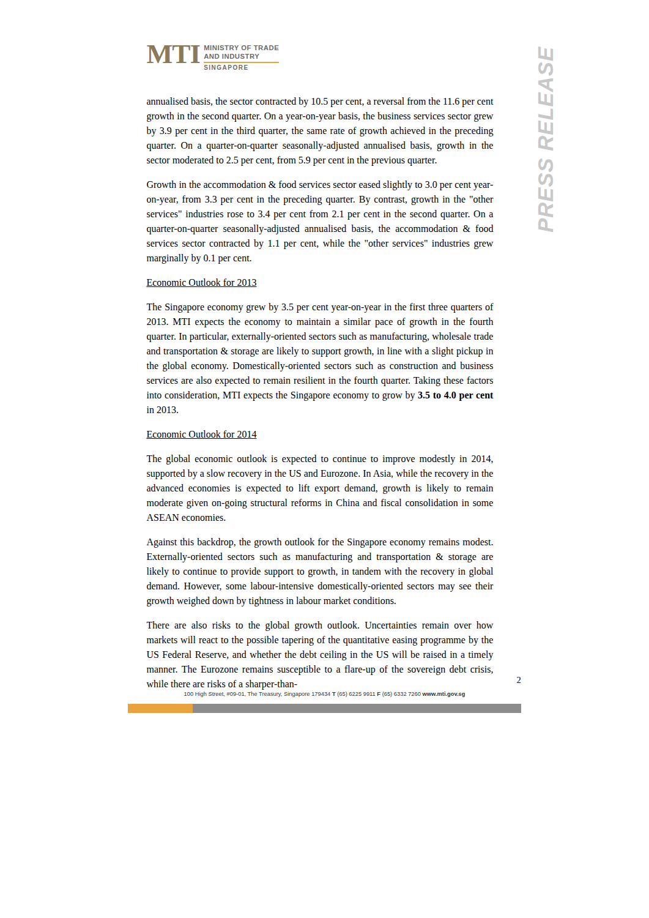MTI
MINISTRY OF TRADE
AND INDUSTRY
SINGAPORE
PRESS RELEASE
annualised basis, the sector contracted by 10.5 per cent, a reversal from the 11.6 per cent growth in the second quarter. On a year-on-year basis, the business services sector grew by 3.9 per cent in the third quarter, the same rate of growth achieved in the preceding quarter. On a quarter-on-quarter seasonally-adjusted annualised basis, growth in the sector moderated to 2.5 per cent, from 5.9 per cent in the previous quarter.
Growth in the accommodation & food services sector eased slightly to 3.0 per cent year-on-year, from 3.3 per cent in the preceding quarter. By contrast, growth in the "other services" industries rose to 3.4 per cent from 2.1 per cent in the second quarter. On a quarter-on-quarter seasonally-adjusted annualised basis, the accommodation & food services sector contracted by 1.1 per cent, while the "other services" industries grew marginally by 0.1 per cent.
Economic Outlook for 2013
The Singapore economy grew by 3.5 per cent year-on-year in the first three quarters of 2013. MTI expects the economy to maintain a similar pace of growth in the fourth quarter. In particular, externally-oriented sectors such as manufacturing, wholesale trade and transportation & storage are likely to support growth, in line with a slight pickup in the global economy. Domestically-oriented sectors such as construction and business services are also expected to remain resilient in the fourth quarter. Taking these factors into consideration, MTI expects the Singapore economy to grow by 3.5 to 4.0 per cent in 2013.
Economic Outlook for 2014
The global economic outlook is expected to continue to improve modestly in 2014, supported by a slow recovery in the US and Eurozone. In Asia, while the recovery in the advanced economies is expected to lift export demand, growth is likely to remain moderate given on-going structural reforms in China and fiscal consolidation in some ASEAN economies.
Against this backdrop, the growth outlook for the Singapore economy remains modest. Externally-oriented sectors such as manufacturing and transportation & storage are likely to continue to provide support to growth, in tandem with the recovery in global demand. However, some labour-intensive domestically-oriented sectors may see their growth weighed down by tightness in labour market conditions.
There are also risks to the global growth outlook. Uncertainties remain over how markets will react to the possible tapering of the quantitative easing programme by the US Federal Reserve, and whether the debt ceiling in the US will be raised in a timely manner. The Eurozone remains susceptible to a flare-up of the sovereign debt crisis, while there are risks of a sharper-than-
2
100 High Street, #09-01, The Treasury, Singapore 179434 T (65) 6225 9911 F (65) 6332 7260 www.mti.gov.sg